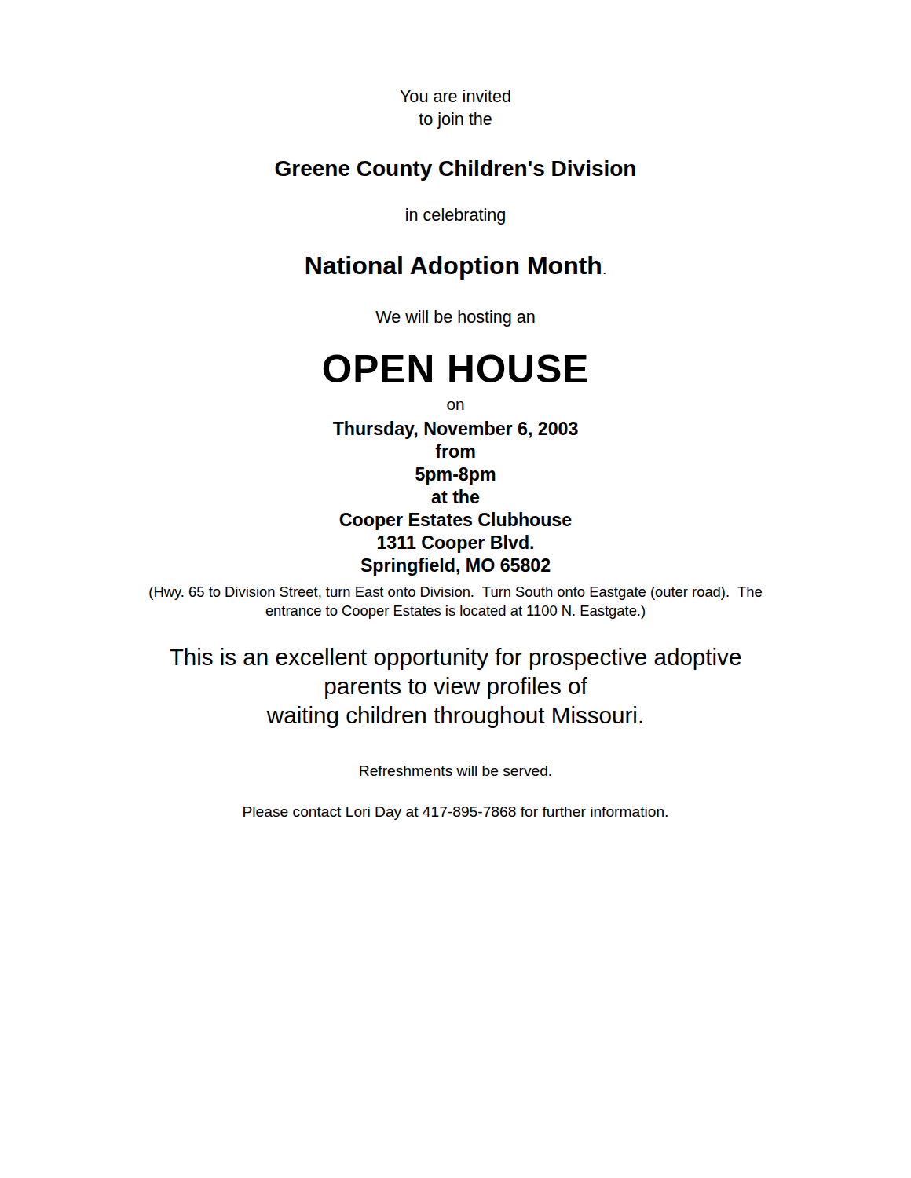You are invited
to join the
Greene County Children's Division
in celebrating
National Adoption Month.
We will be hosting an
OPEN HOUSE
on
Thursday, November 6, 2003
from
5pm-8pm
at the
Cooper Estates Clubhouse
1311 Cooper Blvd.
Springfield, MO 65802
(Hwy. 65 to Division Street, turn East onto Division. Turn South onto Eastgate (outer road). The entrance to Cooper Estates is located at 1100 N. Eastgate.)
This is an excellent opportunity for prospective adoptive parents to view profiles of
waiting children throughout Missouri.
Refreshments will be served.
Please contact Lori Day at 417-895-7868 for further information.